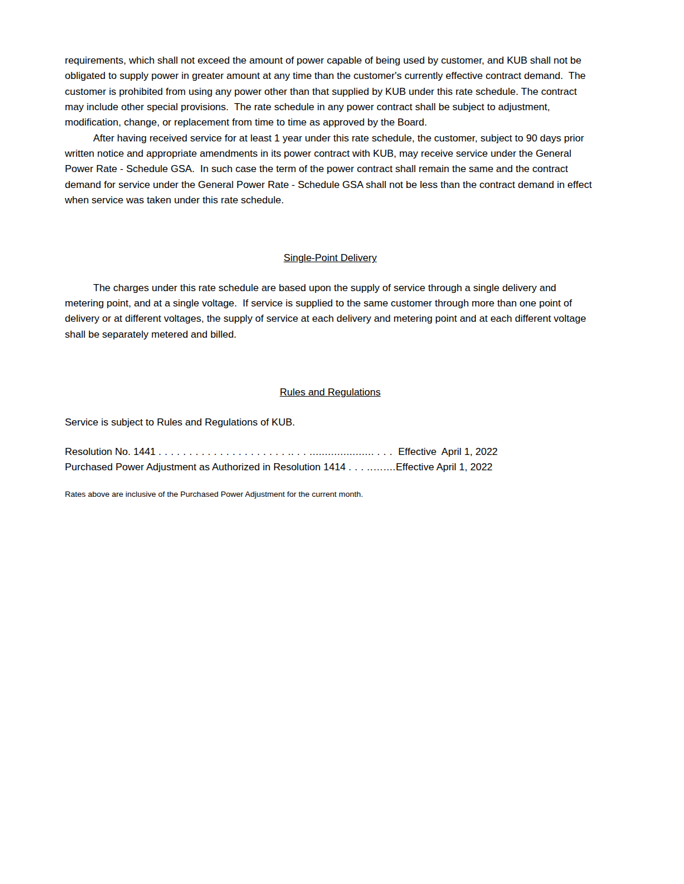requirements, which shall not exceed the amount of power capable of being used by customer, and KUB shall not be obligated to supply power in greater amount at any time than the customer's currently effective contract demand. The customer is prohibited from using any power other than that supplied by KUB under this rate schedule. The contract may include other special provisions. The rate schedule in any power contract shall be subject to adjustment, modification, change, or replacement from time to time as approved by the Board.
After having received service for at least 1 year under this rate schedule, the customer, subject to 90 days prior written notice and appropriate amendments in its power contract with KUB, may receive service under the General Power Rate - Schedule GSA. In such case the term of the power contract shall remain the same and the contract demand for service under the General Power Rate - Schedule GSA shall not be less than the contract demand in effect when service was taken under this rate schedule.
Single-Point Delivery
The charges under this rate schedule are based upon the supply of service through a single delivery and metering point, and at a single voltage. If service is supplied to the same customer through more than one point of delivery or at different voltages, the supply of service at each delivery and metering point and at each different voltage shall be separately metered and billed.
Rules and Regulations
Service is subject to Rules and Regulations of KUB.
Resolution No. 1441 . . . . . . . . . . . . . . . . . . . . . .. . . ..................... . . . Effective April 1, 2022
Purchased Power Adjustment as Authorized in Resolution 1414 . . . ..….... Effective April 1, 2022
Rates above are inclusive of the Purchased Power Adjustment for the current month.